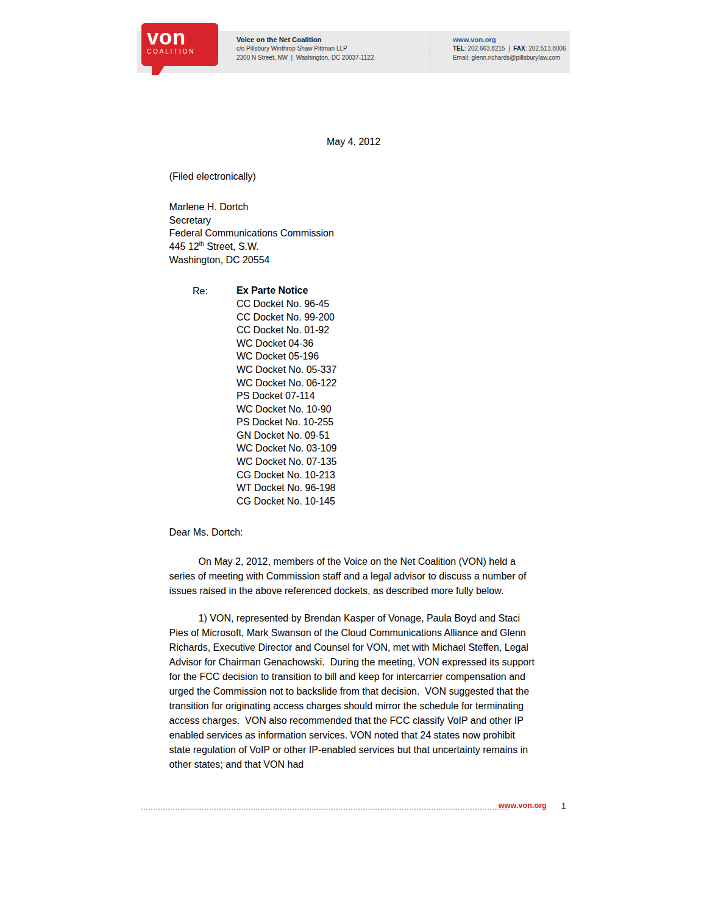von
COALITION
Voice on the Net Coalition
c/o Pillsbury Winthrop Shaw Pittman LLP
2300 N Street, NW | Washington, DC 20037-1122
www.von.org
TEL: 202.663.8215 | FAX: 202.513.8006
Email: glenn.richards@pillsburylaw.com
May 4, 2012
(Filed electronically)
Marlene H. Dortch
Secretary
Federal Communications Commission
445 12th Street, S.W.
Washington, DC 20554
Re:
Ex Parte Notice
CC Docket No. 96-45
CC Docket No. 99-200
CC Docket No. 01-92
WC Docket 04-36
WC Docket 05-196
WC Docket No. 05-337
WC Docket No. 06-122
PS Docket 07-114
WC Docket No. 10-90
PS Docket No. 10-255
GN Docket No. 09-51
WC Docket No. 03-109
WC Docket No. 07-135
CG Docket No. 10-213
WT Docket No. 96-198
CG Docket No. 10-145
Dear Ms. Dortch:
On May 2, 2012, members of the Voice on the Net Coalition (VON) held a series of meeting with Commission staff and a legal advisor to discuss a number of issues raised in the above referenced dockets, as described more fully below.
1) VON, represented by Brendan Kasper of Vonage, Paula Boyd and Staci Pies of Microsoft, Mark Swanson of the Cloud Communications Alliance and Glenn Richards, Executive Director and Counsel for VON, met with Michael Steffen, Legal Advisor for Chairman Genachowski. During the meeting, VON expressed its support for the FCC decision to transition to bill and keep for intercarrier compensation and urged the Commission not to backslide from that decision. VON suggested that the transition for originating access charges should mirror the schedule for terminating access charges. VON also recommended that the FCC classify VoIP and other IP enabled services as information services. VON noted that 24 states now prohibit state regulation of VoIP or other IP-enabled services but that uncertainty remains in other states; and that VON had
www.von.org
1